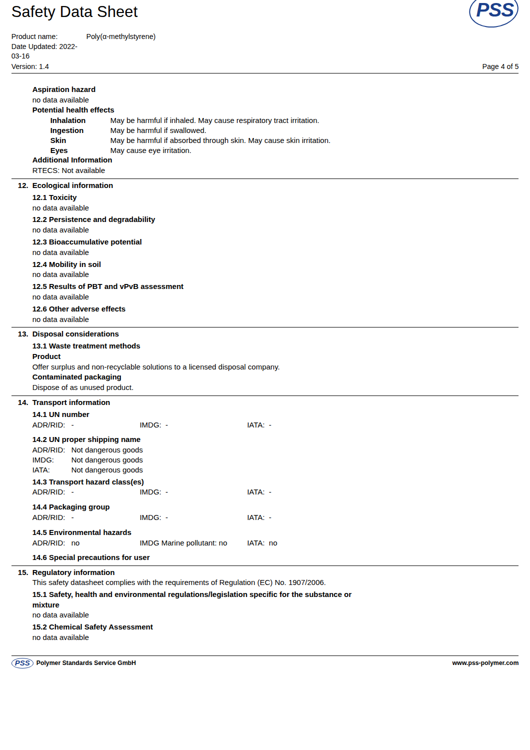PSS
Safety Data Sheet
| Product name: | Poly(α-methylstyrene) | |
| Date Updated: 2022-03-16 | | |
| Version: 1.4 | | Page 4 of 5 |
Aspiration hazard
no data available
Potential health effects
Inhalation
May be harmful if inhaled. May cause respiratory tract irritation.
Ingestion
May be harmful if swallowed.
Skin
May be harmful if absorbed through skin. May cause skin irritation.
Eyes
May cause eye irritation.
Additional Information
RTECS: Not available
12. Ecological information
12.1 Toxicity
no data available
12.2 Persistence and degradability
no data available
12.3 Bioaccumulative potential
no data available
12.4 Mobility in soil
no data available
12.5 Results of PBT and vPvB assessment
no data available
12.6 Other adverse effects
no data available
13. Disposal considerations
13.1 Waste treatment methods
Product
Offer surplus and non-recyclable solutions to a licensed disposal company.
Contaminated packaging
Dispose of as unused product.
14. Transport information
14.1 UN number
ADR/RID:-
IMDG: -
IATA: -
14.2 UN proper shipping name
ADR/RID:
Not dangerous goods
IMDG:
Not dangerous goods
IATA:
Not dangerous goods
14.3 Transport hazard class(es)
ADR/RID:-
IMDG: -
IATA: -
14.4 Packaging group
ADR/RID:-
IMDG: -
IATA: -
14.5 Environmental hazards
ADR/RID: no
IMDG Marine pollutant: no
IATA: no
14.6 Special precautions for user
15. Regulatory information
This safety datasheet complies with the requirements of Regulation (EC) No. 1907/2006.
15.1 Safety, health and environmental regulations/legislation specific for the substance or
mixture
no data available
15.2 Chemical Safety Assessment
no data available
PSS Polymer Standards Service GmbH
www.pss-polymer.com